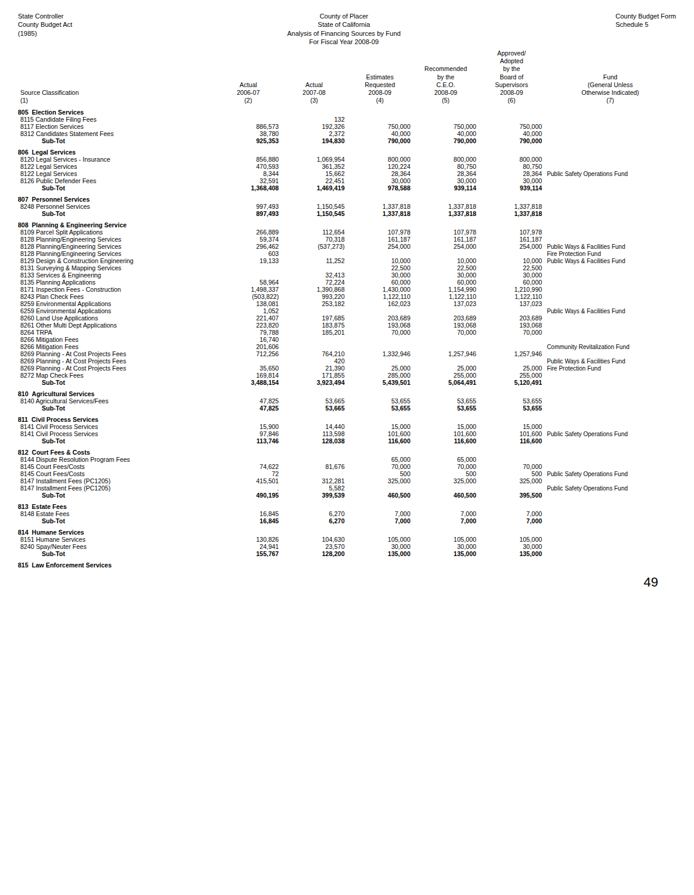State Controller
County Budget Act
(1985)
County of Placer
State of California
Analysis of Financing Sources by Fund
For Fiscal Year 2008-09
County Budget Form
Schedule 5
| Source Classification (1) | Actual 2006-07 (2) | Actual 2007-08 (3) | Estimates Requested 2008-09 (4) | Recommended by the C.E.O. 2008-09 (5) | Approved/ Adopted by the Board of Supervisors 2008-09 (6) | Fund (General Unless Otherwise Indicated) (7) |
| --- | --- | --- | --- | --- | --- | --- |
| 805 Election Services |
| 8115 Candidate Filing Fees | | 132 | | | | |
| 8117 Election Services | 886,573 | 192,326 | 750,000 | 750,000 | 750,000 | |
| 8312 Candidates Statement Fees | 38,780 | 2,372 | 40,000 | 40,000 | 40,000 | |
| Sub-Tot | 925,353 | 194,830 | 790,000 | 790,000 | 790,000 | |
| 806 Legal Services |
| 8120 Legal Services - Insurance | 856,880 | 1,069,954 | 800,000 | 800,000 | 800,000 | |
| 8122 Legal Services | 470,593 | 361,352 | 120,224 | 80,750 | 80,750 | |
| 8122 Legal Services | 8,344 | 15,662 | 28,364 | 28,364 | 28,364 | Public Safety Operations Fund |
| 8126 Public Defender Fees | 32,591 | 22,451 | 30,000 | 30,000 | 30,000 | |
| Sub-Tot | 1,368,408 | 1,469,419 | 978,588 | 939,114 | 939,114 | |
| 807 Personnel Services |
| 8248 Personnel Services | 997,493 | 1,150,545 | 1,337,818 | 1,337,818 | 1,337,818 | |
| Sub-Tot | 897,493 | 1,150,545 | 1,337,818 | 1,337,818 | 1,337,818 | |
| 808 Planning & Engineering Service |
| 8109 Parcel Split Applications | 266,889 | 112,654 | 107,978 | 107,978 | 107,978 | |
| 8128 Planning/Engineering Services | 59,374 | 70,318 | 161,187 | 161,187 | 161,187 | |
| 8128 Planning/Engineering Services | 296,462 | (537,273) | 254,000 | 254,000 | 254,000 | Public Ways & Facilities Fund |
| 8128 Planning/Engineering Services | 603 | | | | | Fire Protection Fund |
| 8129 Design & Construction Engineering | 19,133 | 11,252 | 10,000 | 10,000 | 10,000 | Public Ways & Facilities Fund |
| 8131 Surveying & Mapping Services | | | 22,500 | 22,500 | 22,500 | |
| 8133 Services & Engineering | | 32,413 | 30,000 | 30,000 | 30,000 | |
| 8135 Planning Applications | 58,964 | 72,224 | 60,000 | 60,000 | 60,000 | |
| 8171 Inspection Fees - Construction | 1,498,337 | 1,390,868 | 1,430,000 | 1,154,990 | 1,210,990 | |
| 8243 Plan Check Fees | (503,822) | 993,220 | 1,122,110 | 1,122,110 | 1,122,110 | |
| 8259 Environmental Applications | 138,081 | 253,182 | 162,023 | 137,023 | 137,023 | |
| 6259 Environmental Applications | 1,052 | | | | | Public Ways & Facilities Fund |
| 8260 Land Use Applications | 221,407 | 197,685 | 203,689 | 203,689 | 203,689 | |
| 8261 Other Multi Dept Applications | 223,820 | 183,875 | 193,068 | 193,068 | 193,068 | |
| 8264 TRPA | 79,788 | 185,201 | 70,000 | 70,000 | 70,000 | |
| 8266 Mitigation Fees | 16,740 | | | | | |
| 8266 Mitigation Fees | 201,606 | | | | | Community Revitalization Fund |
| 8269 Planning - At Cost Projects Fees | 712,256 | 764,210 | 1,332,946 | 1,257,946 | 1,257,946 | |
| 8269 Planning - At Cost Projects Fees | | 420 | | | | Public Ways & Facilities Fund |
| 8269 Planning - At Cost Projects Fees | 35,650 | 21,390 | 25,000 | 25,000 | 25,000 | Fire Protection Fund |
| 8272 Map Check Fees | 169,814 | 171,855 | 285,000 | 255,000 | 255,000 | |
| Sub-Tot | 3,488,154 | 3,923,494 | 5,439,501 | 5,064,491 | 5,120,491 | |
| 810 Agricultural Services |
| 8140 Agricultural Services/Fees | 47,825 | 53,665 | 53,655 | 53,655 | 53,655 | |
| Sub-Tot | 47,825 | 53,665 | 53,655 | 53,655 | 53,655 | |
| 811 Civil Process Services |
| 8141 Civil Process Services | 15,900 | 14,440 | 15,000 | 15,000 | 15,000 | |
| 8141 Civil Process Services | 97,846 | 113,598 | 101,600 | 101,600 | 101,600 | Public Safety Operations Fund |
| Sub-Tot | 113,746 | 128,038 | 116,600 | 116,600 | 116,600 | |
| 812 Court Fees & Costs |
| 8144 Dispute Resolution Program Fees | | | 65,000 | 65,000 | | |
| 8145 Court Fees/Costs | 74,622 | 81,676 | 70,000 | 70,000 | 70,000 | |
| 8145 Court Fees/Costs | 72 | | 500 | 500 | 500 | Public Safety Operations Fund |
| 8147 Installment Fees (PC1205) | 415,501 | 312,281 | 325,000 | 325,000 | 325,000 | |
| 8147 Installment Fees (PC1205) | . | 5,582 | | | | Public Safety Operations Fund |
| Sub-Tot | 490,195 | 399,539 | 460,500 | 460,500 | 395,500 | |
| 813 Estate Fees |
| 8148 Estate Fees | 16,845 | 6,270 | 7,000 | 7,000 | 7,000 | |
| Sub-Tot | 16,845 | 6,270 | 7,000 | 7,000 | 7,000 | |
| 814 Humane Services |
| 8151 Humane Services | 130,826 | 104,630 | 105,000 | 105,000 | 105,000 | |
| 8240 Spay/Neuter Fees | 24,941 | 23,570 | 30,000 | 30,000 | 30,000 | |
| Sub-Tot | 155,767 | 128,200 | 135,000 | 135,000 | 135,000 | |
| 815 Law Enforcement Services |
49